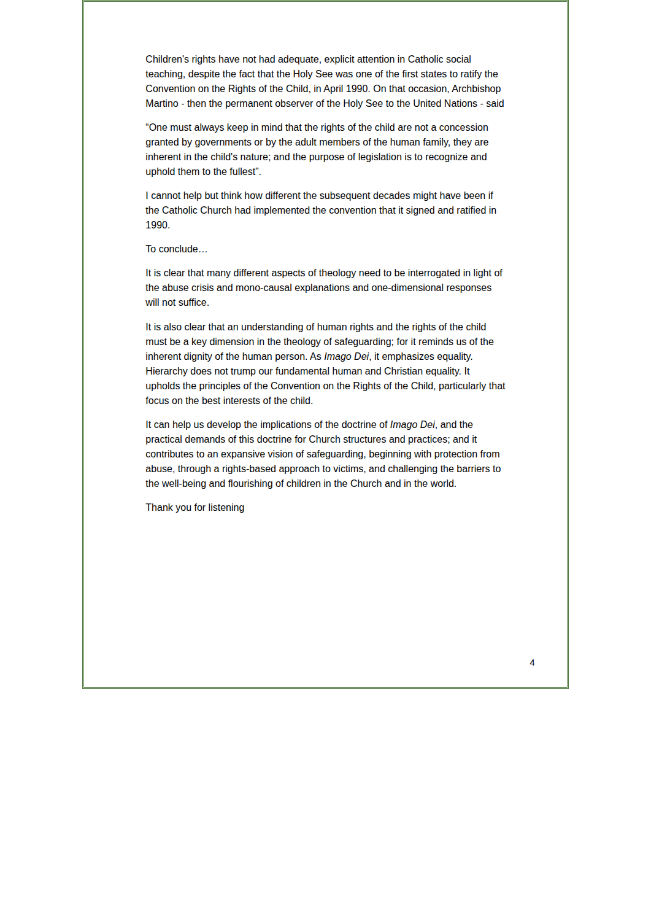Children's rights have not had adequate, explicit attention in Catholic social teaching, despite the fact that the Holy See was one of the first states to ratify the Convention on the Rights of the Child, in April 1990. On that occasion, Archbishop Martino - then the permanent observer of the Holy See to the United Nations - said
“One must always keep in mind that the rights of the child are not a concession granted by governments or by the adult members of the human family, they are inherent in the child's nature; and the purpose of legislation is to recognize and uphold them to the fullest”.
I cannot help but think how different the subsequent decades might have been if the Catholic Church had implemented the convention that it signed and ratified in 1990.
To conclude…
It is clear that many different aspects of theology need to be interrogated in light of the abuse crisis and mono-causal explanations and one-dimensional responses will not suffice.
It is also clear that an understanding of human rights and the rights of the child must be a key dimension in the theology of safeguarding; for it reminds us of the inherent dignity of the human person. As Imago Dei, it emphasizes equality. Hierarchy does not trump our fundamental human and Christian equality. It upholds the principles of the Convention on the Rights of the Child, particularly that focus on the best interests of the child.
It can help us develop the implications of the doctrine of Imago Dei, and the practical demands of this doctrine for Church structures and practices; and it contributes to an expansive vision of safeguarding, beginning with protection from abuse, through a rights-based approach to victims, and challenging the barriers to the well-being and flourishing of children in the Church and in the world.
Thank you for listening
4